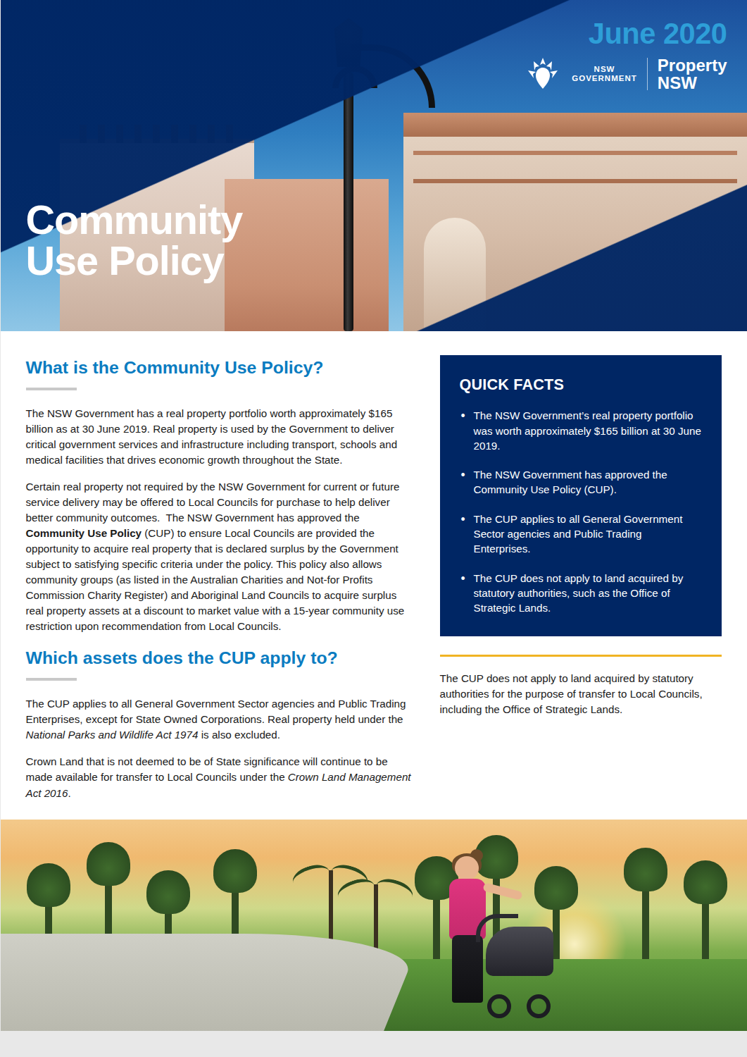June 2020
NSW
GOVERNMENT
Property NSW
Community
Use Policy
What is the Community Use Policy?
The NSW Government has a real property portfolio worth approximately $165 billion as at 30 June 2019. Real property is used by the Government to deliver critical government services and infrastructure including transport, schools and medical facilities that drives economic growth throughout the State.
Certain real property not required by the NSW Government for current or future service delivery may be offered to Local Councils for purchase to help deliver better community outcomes. The NSW Government has approved the Community Use Policy (CUP) to ensure Local Councils are provided the opportunity to acquire real property that is declared surplus by the Government subject to satisfying specific criteria under the policy. This policy also allows community groups (as listed in the Australian Charities and Not-for Profits Commission Charity Register) and Aboriginal Land Councils to acquire surplus real property assets at a discount to market value with a 15-year community use restriction upon recommendation from Local Councils.
Which assets does the CUP apply to?
The CUP applies to all General Government Sector agencies and Public Trading Enterprises, except for State Owned Corporations. Real property held under the National Parks and Wildlife Act 1974 is also excluded.
Crown Land that is not deemed to be of State significance will continue to be made available for transfer to Local Councils under the Crown Land Management Act 2016.
QUICK FACTS
The NSW Government’s real property portfolio was worth approximately $165 billion at 30 June 2019.
The NSW Government has approved the Community Use Policy (CUP).
The CUP applies to all General Government Sector agencies and Public Trading Enterprises.
The CUP does not apply to land acquired by statutory authorities, such as the Office of Strategic Lands.
The CUP does not apply to land acquired by statutory authorities for the purpose of transfer to Local Councils, including the Office of Strategic Lands.